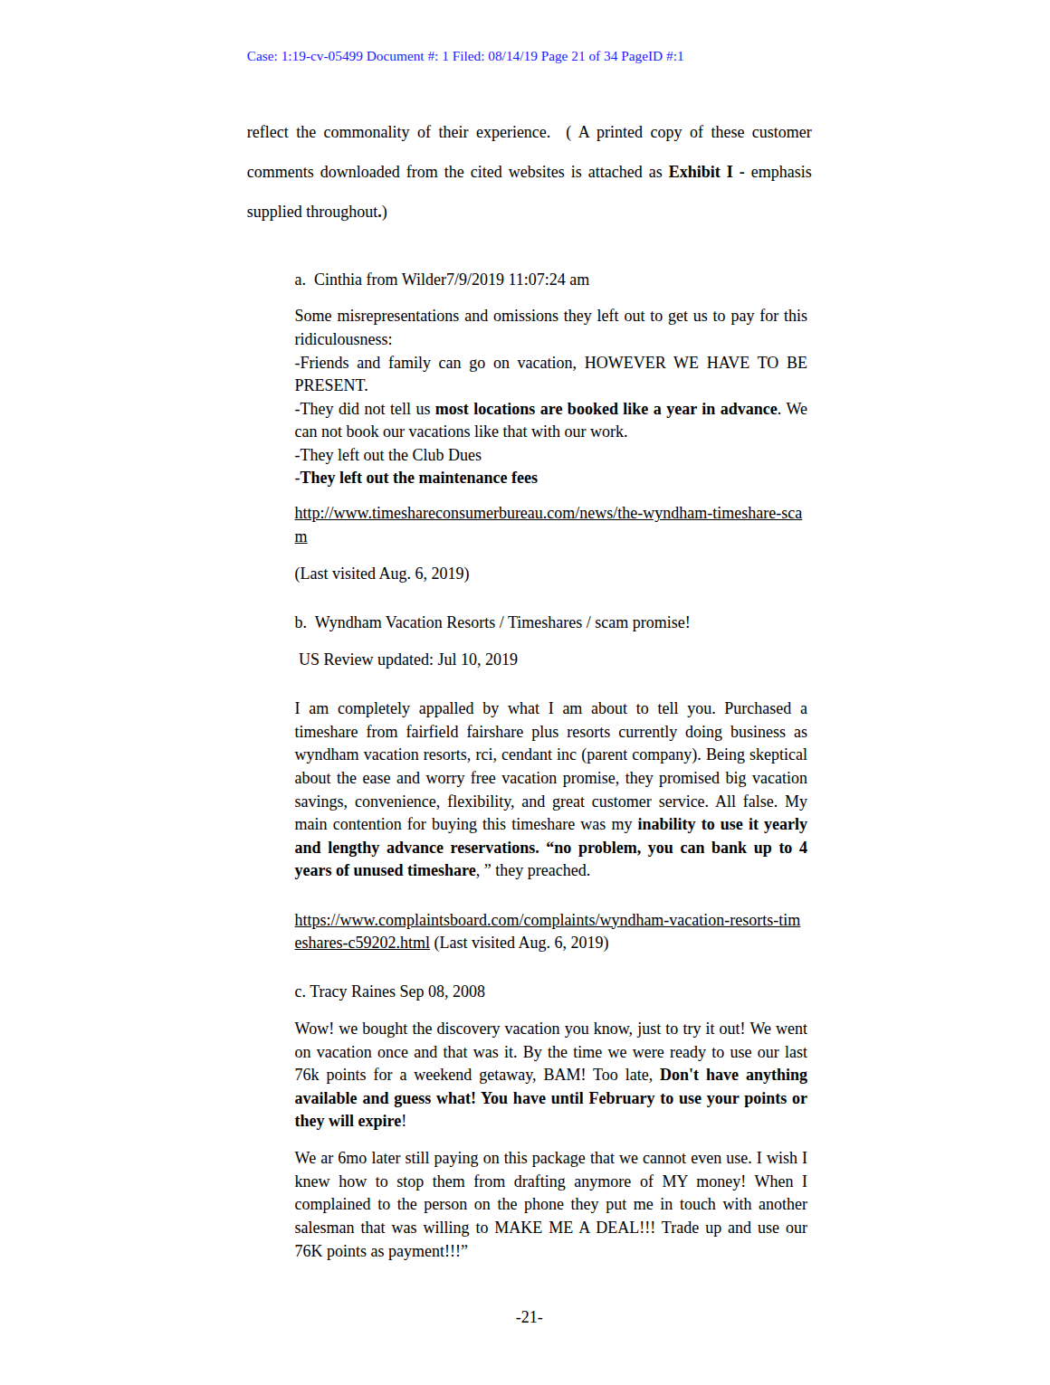Case: 1:19-cv-05499 Document #: 1 Filed: 08/14/19 Page 21 of 34 PageID #:1
reflect the commonality of their experience. ( A printed copy of these customer comments downloaded from the cited websites is attached as Exhibit I - emphasis supplied throughout.)
a. Cinthia from Wilder7/9/2019 11:07:24 am
Some misrepresentations and omissions they left out to get us to pay for this ridiculousness:
-Friends and family can go on vacation, HOWEVER WE HAVE TO BE PRESENT.
-They did not tell us most locations are booked like a year in advance. We can not book our vacations like that with our work.
-They left out the Club Dues
-They left out the maintenance fees
http://www.timeshareconsumerbureau.com/news/the-wyndham-timeshare-scam
(Last visited Aug. 6, 2019)
b. Wyndham Vacation Resorts / Timeshares / scam promise!
US Review updated: Jul 10, 2019
I am completely appalled by what I am about to tell you. Purchased a timeshare from fairfield fairshare plus resorts currently doing business as wyndham vacation resorts, rci, cendant inc (parent company). Being skeptical about the ease and worry free vacation promise, they promised big vacation savings, convenience, flexibility, and great customer service. All false. My main contention for buying this timeshare was my inability to use it yearly and lengthy advance reservations. “no problem, you can bank up to 4 years of unused timeshare, ” they preached.
https://www.complaintsboard.com/complaints/wyndham-vacation-resorts-timeshares-c59202.html (Last visited Aug. 6, 2019)
c. Tracy Raines Sep 08, 2008
Wow! we bought the discovery vacation you know, just to try it out! We went on vacation once and that was it. By the time we were ready to use our last 76k points for a weekend getaway, BAM! Too late, Don't have anything available and guess what! You have until February to use your points or they will expire!
We ar 6mo later still paying on this package that we cannot even use. I wish I knew how to stop them from drafting anymore of MY money! When I complained to the person on the phone they put me in touch with another salesman that was willing to MAKE ME A DEAL!!! Trade up and use our 76K points as payment!!!”
-21-